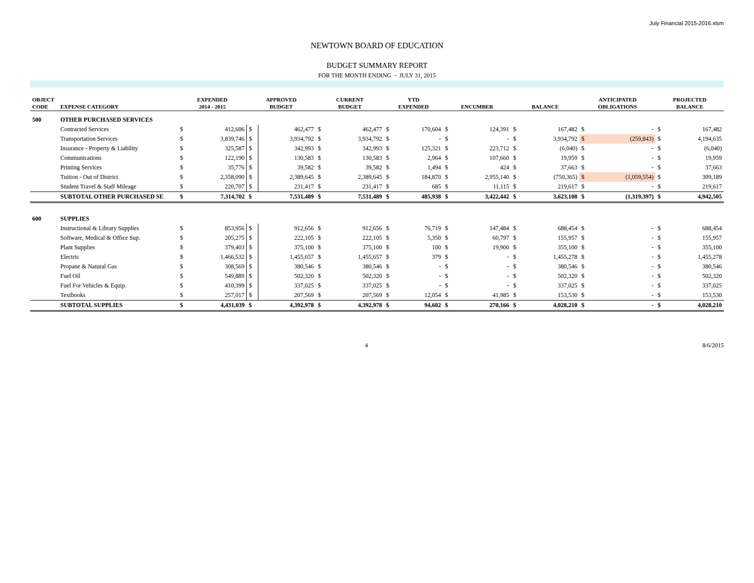July Financial 2015-2016.xlsm
NEWTOWN BOARD OF EDUCATION
BUDGET SUMMARY REPORT
FOR THE MONTH ENDING - JULY 31, 2015
| OBJECT | | EXPENDED | APPROVED | CURRENT | YTD | | | ANTICIPATED | PROJECTED |
| --- | --- | --- | --- | --- | --- | --- | --- | --- | --- |
| CODE | EXPENSE CATEGORY | 2014 - 2015 | BUDGET | BUDGET | EXPENDED | ENCUMBER | BALANCE | OBLIGATIONS | BALANCE |
| 500 | OTHER PURCHASED SERVICES | |
| | Contracted Services | $ | 412,606 | $ | 462,477 | $ | 462,477 | $ | 170,604 | $ | 124,391 | $ | 167,482 | $ | - | $ | 167,482 |
| | Transportation Services | $ | 3,839,746 | $ | 3,934,792 | $ | 3,934,792 | $ | - | $ | - | $ | 3,934,792 | $ | (259,843) | $ | 4,194,635 |
| | Insurance - Property & Liability | $ | 325,587 | $ | 342,993 | $ | 342,993 | $ | 125,321 | $ | 223,712 | $ | (6,040) | $ | - | $ | (6,040) |
| | Communications | $ | 122,190 | $ | 130,583 | $ | 130,583 | $ | 2,964 | $ | 107,660 | $ | 19,959 | $ | - | $ | 19,959 |
| | Printing Services | $ | 35,776 | $ | 39,582 | $ | 39,582 | $ | 1,494 | $ | 424 | $ | 37,663 | $ | - | $ | 37,663 |
| | Tuition - Out of District | $ | 2,358,090 | $ | 2,389,645 | $ | 2,389,645 | $ | 184,870 | $ | 2,955,140 | $ | (750,365) | $ | (1,059,554) | $ | 309,189 |
| | Student Travel & Staff Mileage | $ | 220,707 | $ | 231,417 | $ | 231,417 | $ | 685 | $ | 11,115 | $ | 219,617 | $ | - | $ | 219,617 |
| | SUBTOTAL OTHER PURCHASED SE | $ | 7,314,702 | $ | 7,531,489 | $ | 7,531,489 | $ | 485,938 | $ | 3,422,442 | $ | 3,623,108 | $ | (1,319,397) | $ | 4,942,505 |
| 600 | SUPPLIES | |
| | Instructional & Library Supplies | $ | 853,956 | $ | 912,656 | $ | 912,656 | $ | 76,719 | $ | 147,484 | $ | 688,454 | $ | - | $ | 688,454 |
| | Software, Medical & Office Sup. | $ | 205,275 | $ | 222,105 | $ | 222,105 | $ | 5,350 | $ | 60,797 | $ | 155,957 | $ | - | $ | 155,957 |
| | Plant Supplies | $ | 379,403 | $ | 375,100 | $ | 375,100 | $ | 100 | $ | 19,900 | $ | 355,100 | $ | - | $ | 355,100 |
| | Electric | $ | 1,466,532 | $ | 1,455,657 | $ | 1,455,657 | $ | 379 | $ | - | $ | 1,455,278 | $ | - | $ | 1,455,278 |
| | Propane & Natural Gas | $ | 308,569 | $ | 380,546 | $ | 380,546 | $ | - | $ | - | $ | 380,546 | $ | - | $ | 380,546 |
| | Fuel Oil | $ | 549,889 | $ | 502,320 | $ | 502,320 | $ | - | $ | - | $ | 502,320 | $ | - | $ | 502,320 |
| | Fuel For Vehicles & Equip. | $ | 410,399 | $ | 337,025 | $ | 337,025 | $ | - | $ | - | $ | 337,025 | $ | - | $ | 337,025 |
| | Textbooks | $ | 257,017 | $ | 207,569 | $ | 207,569 | $ | 12,054 | $ | 41,985 | $ | 153,530 | $ | - | $ | 153,530 |
| | SUBTOTAL SUPPLIES | $ | 4,431,039 | $ | 4,392,978 | $ | 4,392,978 | $ | 94,602 | $ | 270,166 | $ | 4,028,210 | $ | - | $ | 4,028,210 |
4
8/6/2015